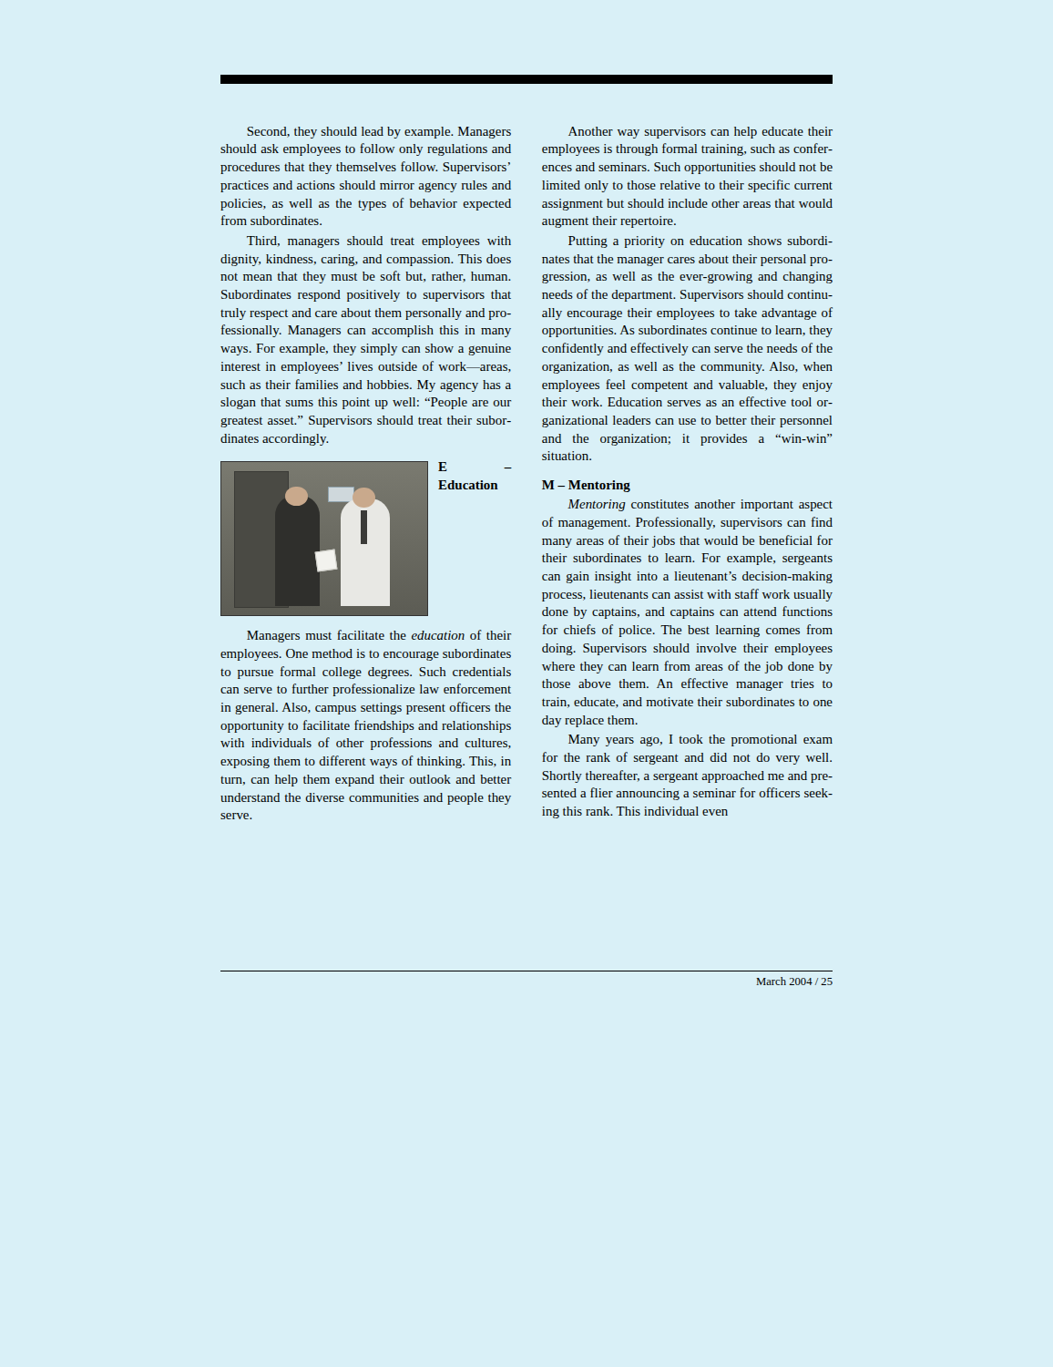Second, they should lead by example. Managers should ask employees to follow only regulations and procedures that they themselves follow. Supervisors’ practices and actions should mirror agency rules and policies, as well as the types of behavior expected from subordinates.
Third, managers should treat employees with dignity, kindness, caring, and compassion. This does not mean that they must be soft but, rather, human. Subordinates respond positively to supervisors that truly respect and care about them personally and professionally. Managers can accomplish this in many ways. For example, they simply can show a genuine interest in employees’ lives outside of work—areas, such as their families and hobbies. My agency has a slogan that sums this point up well: “People are our greatest asset.” Supervisors should treat their subordinates accordingly.
E – Education
Managers must facilitate the education of their employees. One method is to encourage subordinates to pursue formal college degrees. Such credentials can serve to further professionalize law enforcement in general. Also, campus settings present officers the opportunity to facilitate friendships and relationships with individuals of other professions and cultures, exposing them to different ways of thinking. This, in turn, can help them expand their outlook and better understand the diverse communities and people they serve.
Another way supervisors can help educate their employees is through formal training, such as conferences and seminars. Such opportunities should not be limited only to those relative to their specific current assignment but should include other areas that would augment their repertoire.
Putting a priority on education shows subordinates that the manager cares about their personal progression, as well as the ever-growing and changing needs of the department. Supervisors should continually encourage their employees to take advantage of opportunities. As subordinates continue to learn, they confidently and effectively can serve the needs of the organization, as well as the community. Also, when employees feel competent and valuable, they enjoy their work. Education serves as an effective tool organizational leaders can use to better their personnel and the organization; it provides a “win-win” situation.
M – Mentoring
Mentoring constitutes another important aspect of management. Professionally, supervisors can find many areas of their jobs that would be beneficial for their subordinates to learn. For example, sergeants can gain insight into a lieutenant’s decision-making process, lieutenants can assist with staff work usually done by captains, and captains can attend functions for chiefs of police. The best learning comes from doing. Supervisors should involve their employees where they can learn from areas of the job done by those above them. An effective manager tries to train, educate, and motivate their subordinates to one day replace them.
Many years ago, I took the promotional exam for the rank of sergeant and did not do very well. Shortly thereafter, a sergeant approached me and presented a flier announcing a seminar for officers seeking this rank. This individual even
March 2004 / 25